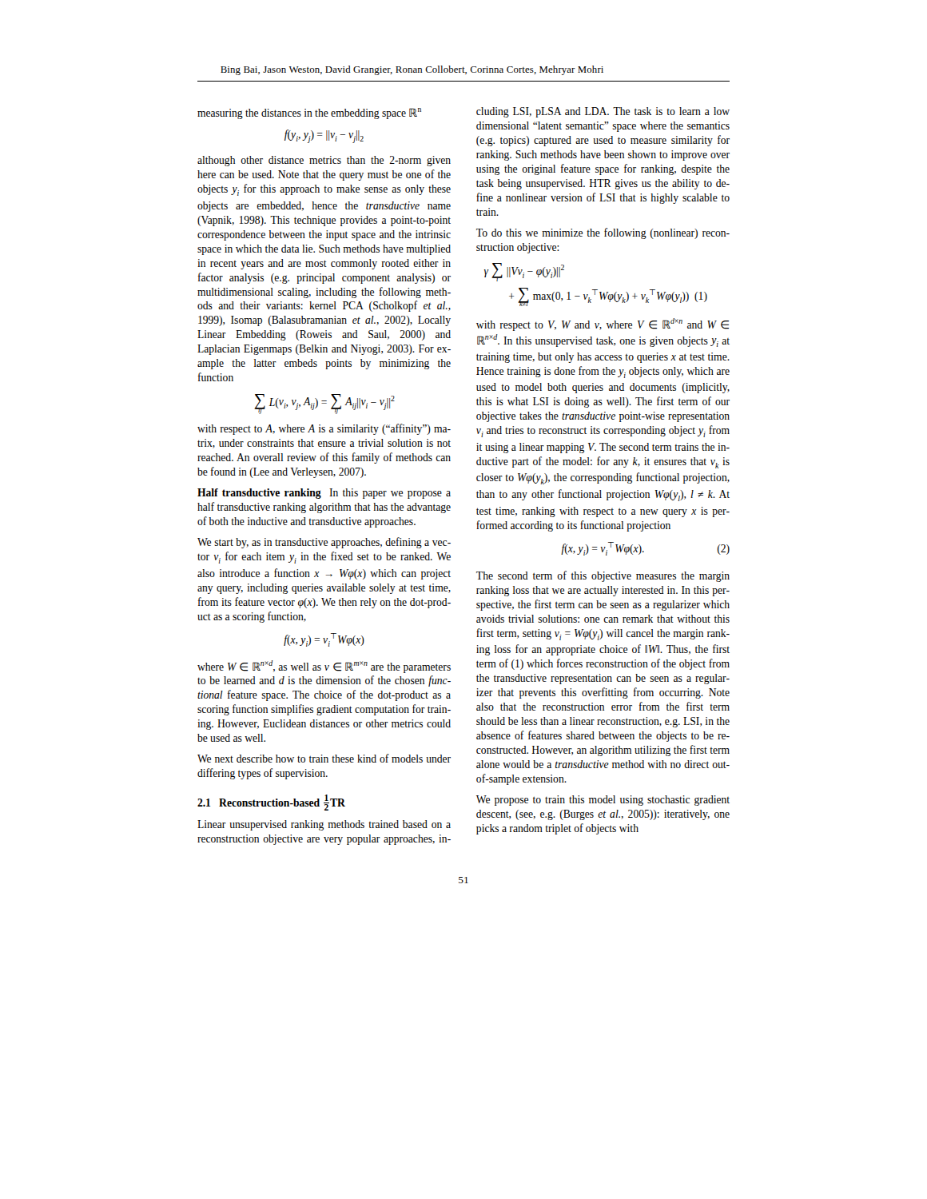Bing Bai, Jason Weston, David Grangier, Ronan Collobert, Corinna Cortes, Mehryar Mohri
measuring the distances in the embedding space ℝn
f(yi, yj) = ||vi − vj||2
although other distance metrics than the 2-norm given here can be used. Note that the query must be one of the objects yi for this approach to make sense as only these objects are embedded, hence the transductive name (Vapnik, 1998). This technique provides a point-to-point correspondence between the input space and the intrinsic space in which the data lie. Such methods have multiplied in recent years and are most commonly rooted either in factor analysis (e.g. principal component analysis) or multidimensional scaling, including the following methods and their variants: kernel PCA (Scholkopf et al., 1999), Isomap (Balasubramanian et al., 2002), Locally Linear Embedding (Roweis and Saul, 2000) and Laplacian Eigenmaps (Belkin and Niyogi, 2003). For example the latter embeds points by minimizing the function
∑ij L(vi, vj, Aij) = ∑ij Aij||vi − vj||2
with respect to A, where A is a similarity (“affinity”) matrix, under constraints that ensure a trivial solution is not reached. An overall review of this family of methods can be found in (Lee and Verleysen, 2007).
Half transductive ranking In this paper we propose a half transductive ranking algorithm that has the advantage of both the inductive and transductive approaches.
We start by, as in transductive approaches, defining a vector vi for each item yi in the fixed set to be ranked. We also introduce a function x → Wφ(x) which can project any query, including queries available solely at test time, from its feature vector φ(x). We then rely on the dot-product as a scoring function,
f(x, yi) = vi⊤Wφ(x)
where W ∈ ℝn×d, as well as v ∈ ℝm×n are the parameters to be learned and d is the dimension of the chosen functional feature space. The choice of the dot-product as a scoring function simplifies gradient computation for training. However, Euclidean distances or other metrics could be used as well.
We next describe how to train these kind of models under differing types of supervision.
2.1 Reconstruction-based 12 TR
Linear unsupervised ranking methods trained based on a reconstruction objective are very popular approaches, including LSI, pLSA and LDA. The task is to learn a low dimensional “latent semantic” space where the semantics (e.g. topics) captured are used to measure similarity for ranking. Such methods have been shown to improve over using the original feature space for ranking, despite the task being unsupervised. HTR gives us the ability to define a nonlinear version of LSI that is highly scalable to train.
To do this we minimize the following (nonlinear) reconstruction objective:
γ ∑i ||Vvi − φ(yi)||2
+ ∑k≠l max(0, 1 − vk⊤Wφ(yk) + vk⊤Wφ(yl)) (1)
with respect to V, W and v, where V ∈ ℝd×n and W ∈ ℝn×d. In this unsupervised task, one is given objects yi at training time, but only has access to queries x at test time. Hence training is done from the yi objects only, which are used to model both queries and documents (implicitly, this is what LSI is doing as well). The first term of our objective takes the transductive point-wise representation vi and tries to reconstruct its corresponding object yi from it using a linear mapping V. The second term trains the inductive part of the model: for any k, it ensures that vk is closer to Wφ(yk), the corresponding functional projection, than to any other functional projection Wφ(yl), l ≠ k. At test time, ranking with respect to a new query x is performed according to its functional projection
f(x, yi) = vi⊤Wφ(x).
(2)
The second term of this objective measures the margin ranking loss that we are actually interested in. In this perspective, the first term can be seen as a regularizer which avoids trivial solutions: one can remark that without this first term, setting vi = Wφ(yi) will cancel the margin ranking loss for an appropriate choice of ‖W‖. Thus, the first term of (1) which forces reconstruction of the object from the transductive representation can be seen as a regularizer that prevents this overfitting from occurring. Note also that the reconstruction error from the first term should be less than a linear reconstruction, e.g. LSI, in the absence of features shared between the objects to be reconstructed. However, an algorithm utilizing the first term alone would be a transductive method with no direct out-of-sample extension.
We propose to train this model using stochastic gradient descent, (see, e.g. (Burges et al., 2005)): iteratively, one picks a random triplet of objects with
51